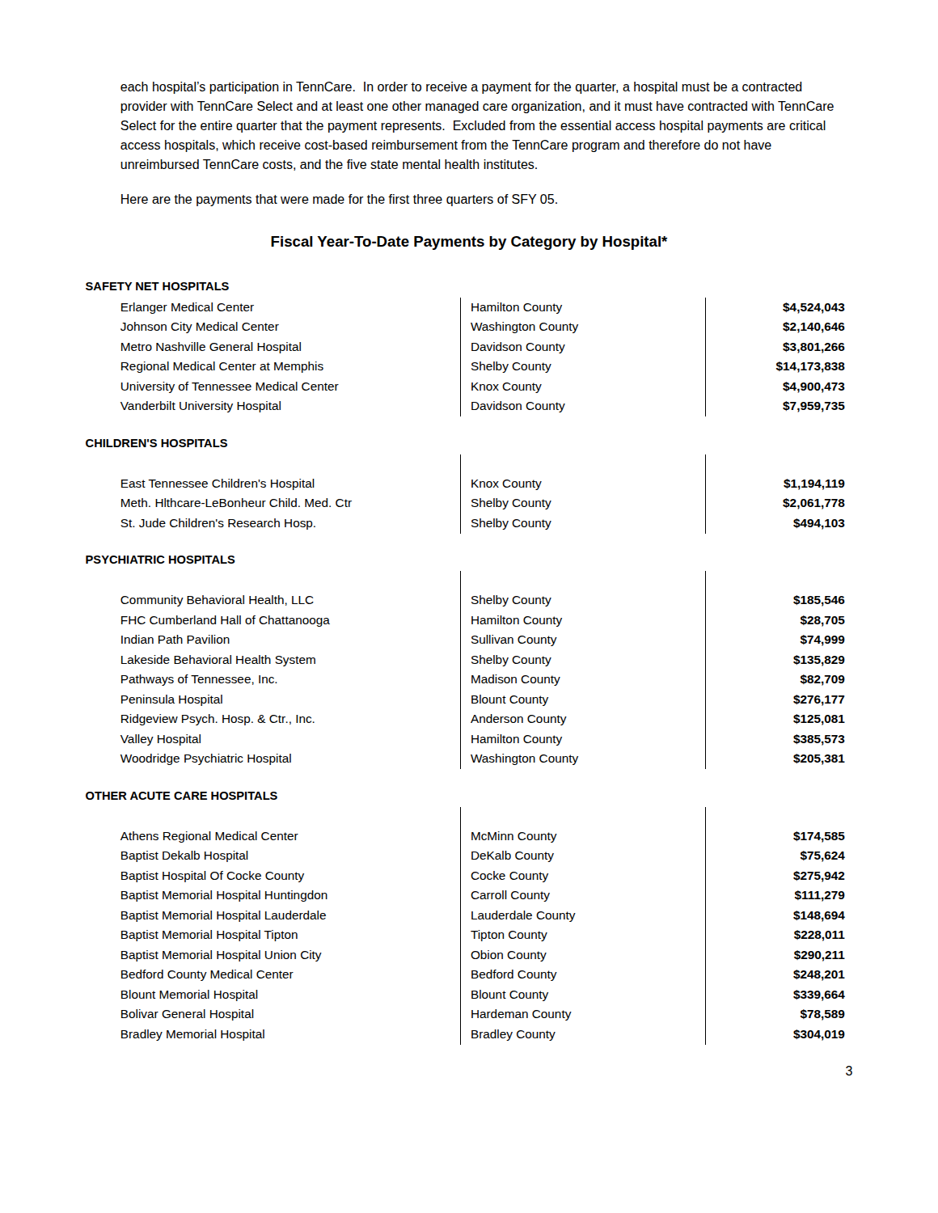each hospital’s participation in TennCare. In order to receive a payment for the quarter, a hospital must be a contracted provider with TennCare Select and at least one other managed care organization, and it must have contracted with TennCare Select for the entire quarter that the payment represents. Excluded from the essential access hospital payments are critical access hospitals, which receive cost-based reimbursement from the TennCare program and therefore do not have unreimbursed TennCare costs, and the five state mental health institutes.
Here are the payments that were made for the first three quarters of SFY 05.
Fiscal Year-To-Date Payments by Category by Hospital*
Safety Net Hospitals
| Erlanger Medical Center | Hamilton County | $4,524,043 |
| Johnson City Medical Center | Washington County | $2,140,646 |
| Metro Nashville General Hospital | Davidson County | $3,801,266 |
| Regional Medical Center at Memphis | Shelby County | $14,173,838 |
| University of Tennessee Medical Center | Knox County | $4,900,473 |
| Vanderbilt University Hospital | Davidson County | $7,959,735 |
Children's Hospitals
| East Tennessee Children's Hospital | Knox County | $1,194,119 |
| Meth. Hlthcare-LeBonheur Child. Med. Ctr | Shelby County | $2,061,778 |
| St. Jude Children's Research Hosp. | Shelby County | $494,103 |
Psychiatric Hospitals
| Community Behavioral Health, LLC | Shelby County | $185,546 |
| FHC Cumberland Hall of Chattanooga | Hamilton County | $28,705 |
| Indian Path Pavilion | Sullivan County | $74,999 |
| Lakeside Behavioral Health System | Shelby County | $135,829 |
| Pathways of Tennessee, Inc. | Madison County | $82,709 |
| Peninsula Hospital | Blount County | $276,177 |
| Ridgeview Psych. Hosp. & Ctr., Inc. | Anderson County | $125,081 |
| Valley Hospital | Hamilton County | $385,573 |
| Woodridge Psychiatric Hospital | Washington County | $205,381 |
Other Acute Care Hospitals
| Athens Regional Medical Center | McMinn County | $174,585 |
| Baptist Dekalb Hospital | DeKalb County | $75,624 |
| Baptist Hospital Of Cocke County | Cocke County | $275,942 |
| Baptist Memorial Hospital Huntingdon | Carroll County | $111,279 |
| Baptist Memorial Hospital Lauderdale | Lauderdale County | $148,694 |
| Baptist Memorial Hospital Tipton | Tipton County | $228,011 |
| Baptist Memorial Hospital Union City | Obion County | $290,211 |
| Bedford County Medical Center | Bedford County | $248,201 |
| Blount Memorial Hospital | Blount County | $339,664 |
| Bolivar General Hospital | Hardeman County | $78,589 |
| Bradley Memorial Hospital | Bradley County | $304,019 |
3